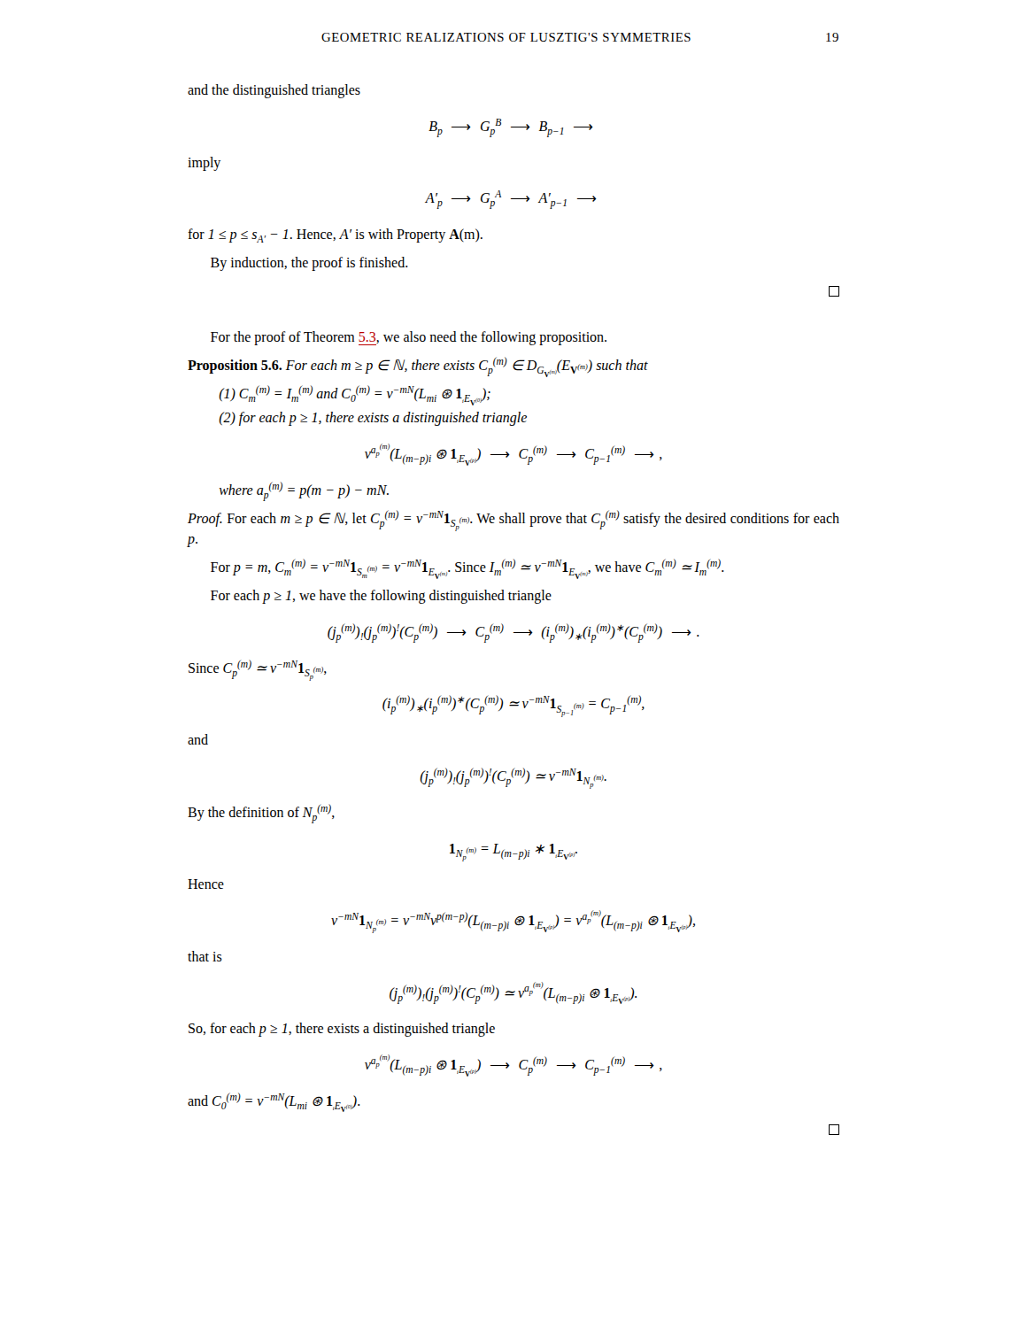GEOMETRIC REALIZATIONS OF LUSZTIG'S SYMMETRIES 19
and the distinguished triangles
Bp ⟶ GpB ⟶ Bp−1 ⟶
imply
A′p ⟶ GpA ⟶ A′p−1 ⟶
for 1 ≤ p ≤ sA′ − 1. Hence, A′ is with Property A(m).
By induction, the proof is finished.
For the proof of Theorem 5.3, we also need the following proposition.
Proposition 5.6. For each m ≥ p ∈ ℕ, there exists Cp(m) ∈ DGV(m)(EV(m)) such that
(1) Cm(m) = Im(m) and C0(m) = v−mN(Lmi ⊛ 1ᵢEV(0));
(2) for each p ≥ 1, there exists a distinguished triangle
vap(m)(L(m−p)i ⊛ 1ᵢEV(p)) ⟶ Cp(m) ⟶ Cp−1(m) ⟶,
where ap(m) = p(m − p) − mN.
Proof. For each m ≥ p ∈ ℕ, let Cp(m) = v−mN1Sp(m). We shall prove that Cp(m) satisfy the desired conditions for each p.
For p = m, Cm(m) = v−mN1Sm(m) = v−mN1EV(m). Since Im(m) ≃ v−mN1EV(m), we have Cm(m) ≃ Im(m).
For each p ≥ 1, we have the following distinguished triangle
(jp(m))!(jp(m))!(Cp(m)) ⟶ Cp(m) ⟶ (ip(m))∗(ip(m))∗(Cp(m)) ⟶.
Since Cp(m) ≃ v−mN1Sp(m),
(ip(m))∗(ip(m))∗(Cp(m)) ≃ v−mN1Sp−1(m) = Cp−1(m),
and
(jp(m))!(jp(m))!(Cp(m)) ≃ v−mN1Np(m).
By the definition of Np(m),
1Np(m) = L(m−p)i ∗ 1ᵢEV(p).
Hence
v−mN1Np(m) = v−mNvp(m−p)(L(m−p)i ⊛ 1ᵢEV(p)) = vap(m)(L(m−p)i ⊛ 1ᵢEV(p)),
that is
(jp(m))!(jp(m))!(Cp(m)) ≃ vap(m)(L(m−p)i ⊛ 1ᵢEV(p)).
So, for each p ≥ 1, there exists a distinguished triangle
vap(m)(L(m−p)i ⊛ 1ᵢEV(p)) ⟶ Cp(m) ⟶ Cp−1(m) ⟶,
and C0(m) = v−mN(Lmi ⊛ 1ᵢEV(0)).